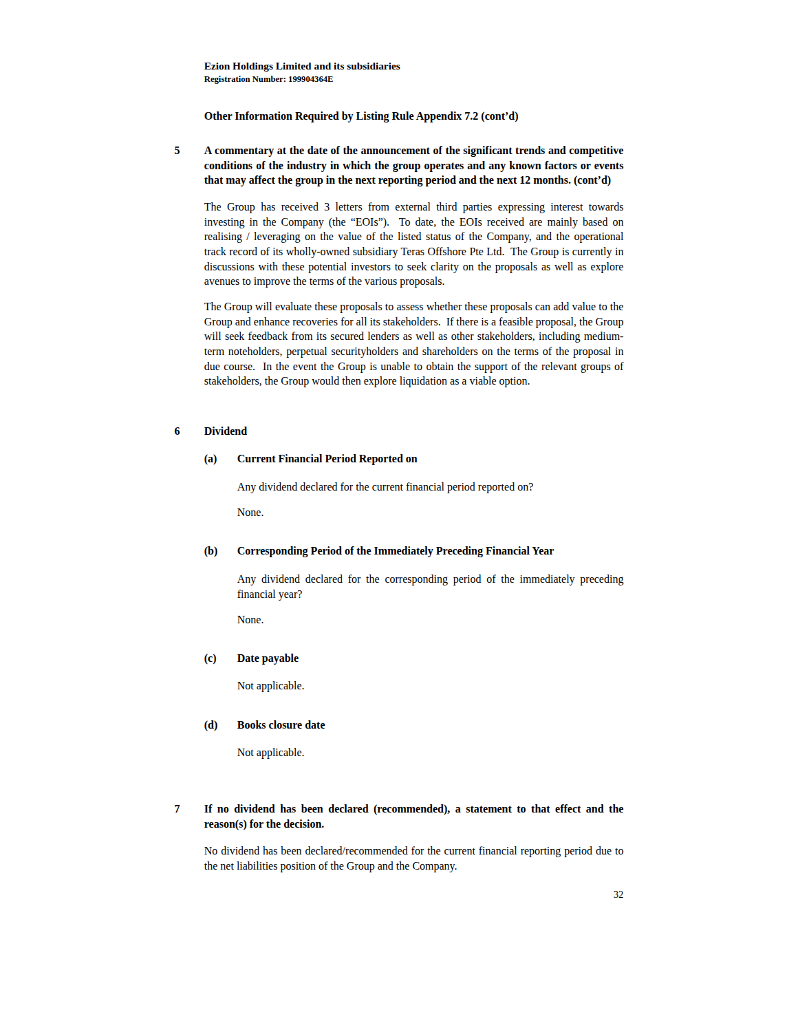Ezion Holdings Limited and its subsidiaries
Registration Number: 199904364E
Other Information Required by Listing Rule Appendix 7.2 (cont’d)
5
A commentary at the date of the announcement of the significant trends and competitive conditions of the industry in which the group operates and any known factors or events that may affect the group in the next reporting period and the next 12 months. (cont’d)
The Group has received 3 letters from external third parties expressing interest towards investing in the Company (the “EOIs”). To date, the EOIs received are mainly based on realising / leveraging on the value of the listed status of the Company, and the operational track record of its wholly-owned subsidiary Teras Offshore Pte Ltd. The Group is currently in discussions with these potential investors to seek clarity on the proposals as well as explore avenues to improve the terms of the various proposals.
The Group will evaluate these proposals to assess whether these proposals can add value to the Group and enhance recoveries for all its stakeholders. If there is a feasible proposal, the Group will seek feedback from its secured lenders as well as other stakeholders, including medium-term noteholders, perpetual securityholders and shareholders on the terms of the proposal in due course. In the event the Group is unable to obtain the support of the relevant groups of stakeholders, the Group would then explore liquidation as a viable option.
6
Dividend
(a)
Current Financial Period Reported on
Any dividend declared for the current financial period reported on?
None.
(b)
Corresponding Period of the Immediately Preceding Financial Year
Any dividend declared for the corresponding period of the immediately preceding financial year?
None.
(c)
Date payable
Not applicable.
(d)
Books closure date
Not applicable.
7
If no dividend has been declared (recommended), a statement to that effect and the reason(s) for the decision.
No dividend has been declared/recommended for the current financial reporting period due to the net liabilities position of the Group and the Company.
32